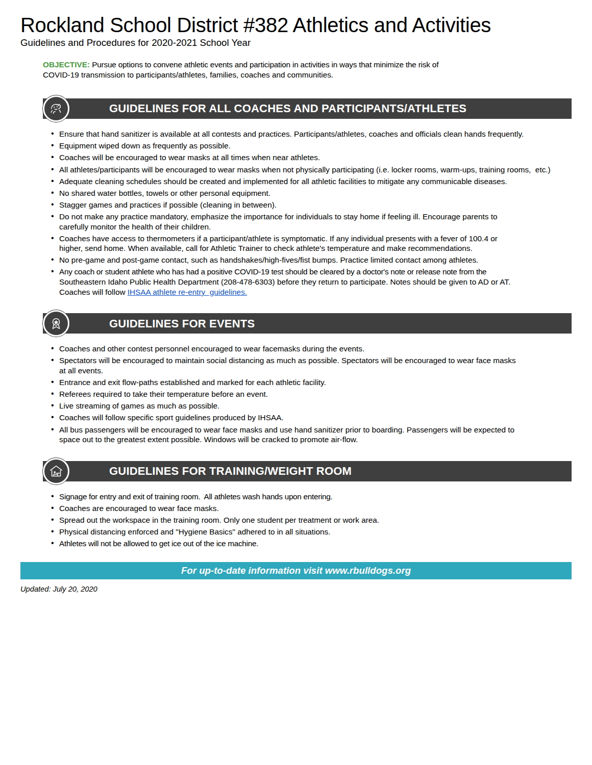Rockland School District #382 Athletics and Activities
Guidelines and Procedures for 2020-2021 School Year
OBJECTIVE: Pursue options to convene athletic events and participation in activities in ways that minimize the risk of
COVID-19 transmission to participants/athletes, families, coaches and communities.
GUIDELINES FOR ALL COACHES AND PARTICIPANTS/ATHLETES
Ensure that hand sanitizer is available at all contests and practices. Participants/athletes, coaches and officials clean hands frequently.
Equipment wiped down as frequently as possible.
Coaches will be encouraged to wear masks at all times when near athletes.
All athletes/participants will be encouraged to wear masks when not physically participating (i.e. locker rooms, warm-ups, training rooms, etc.)
Adequate cleaning schedules should be created and implemented for all athletic facilities to mitigate any communicable diseases.
No shared water bottles, towels or other personal equipment.
Stagger games and practices if possible (cleaning in between).
Do not make any practice mandatory, emphasize the importance for individuals to stay home if feeling ill. Encourage parents to
carefully monitor the health of their children.
Coaches have access to thermometers if a participant/athlete is symptomatic. If any individual presents with a fever of 100.4 or
higher, send home. When available, call for Athletic Trainer to check athlete's temperature and make recommendations.
No pre-game and post-game contact, such as handshakes/high-fives/fist bumps. Practice limited contact among athletes.
Any coach or student athlete who has had a positive COVID-19 test should be cleared by a doctor's note or release note from the
Southeastern Idaho Public Health Department (208-478-6303) before they return to participate. Notes should be given to AD or AT.
Coaches will follow IHSAA athlete re-entry guidelines.
GUIDELINES FOR EVENTS
Coaches and other contest personnel encouraged to wear facemasks during the events.
Spectators will be encouraged to maintain social distancing as much as possible. Spectators will be encouraged to wear face masks
at all events.
Entrance and exit flow-paths established and marked for each athletic facility.
Referees required to take their temperature before an event.
Live streaming of games as much as possible.
Coaches will follow specific sport guidelines produced by IHSAA.
All bus passengers will be encouraged to wear face masks and use hand sanitizer prior to boarding. Passengers will be expected to
space out to the greatest extent possible. Windows will be cracked to promote air-flow.
GUIDELINES FOR TRAINING/WEIGHT ROOM
Signage for entry and exit of training room. All athletes wash hands upon entering.
Coaches are encouraged to wear face masks.
Spread out the workspace in the training room. Only one student per treatment or work area.
Physical distancing enforced and "Hygiene Basics" adhered to in all situations.
Athletes will not be allowed to get ice out of the ice machine.
For up-to-date information visit www.rbulldogs.org
Updated: July 20, 2020